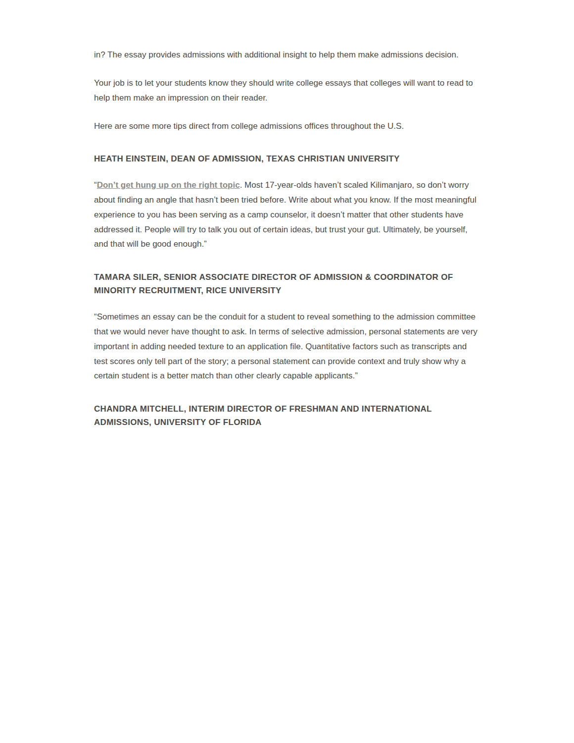in? The essay provides admissions with additional insight to help them make admissions decision.
Your job is to let your students know they should write college essays that colleges will want to read to help them make an impression on their reader.
Here are some more tips direct from college admissions offices throughout the U.S.
Heath Einstein, Dean of Admission, Texas Christian University
“Don’t get hung up on the right topic. Most 17-year-olds haven’t scaled Kilimanjaro, so don’t worry about finding an angle that hasn’t been tried before. Write about what you know. If the most meaningful experience to you has been serving as a camp counselor, it doesn’t matter that other students have addressed it. People will try to talk you out of certain ideas, but trust your gut. Ultimately, be yourself, and that will be good enough.”
Tamara Siler, Senior Associate Director of Admission & Coordinator of Minority Recruitment, Rice University
“Sometimes an essay can be the conduit for a student to reveal something to the admission committee that we would never have thought to ask. In terms of selective admission, personal statements are very important in adding needed texture to an application file. Quantitative factors such as transcripts and test scores only tell part of the story; a personal statement can provide context and truly show why a certain student is a better match than other clearly capable applicants.”
Chandra Mitchell, Interim Director of Freshman and International Admissions, University of Florida